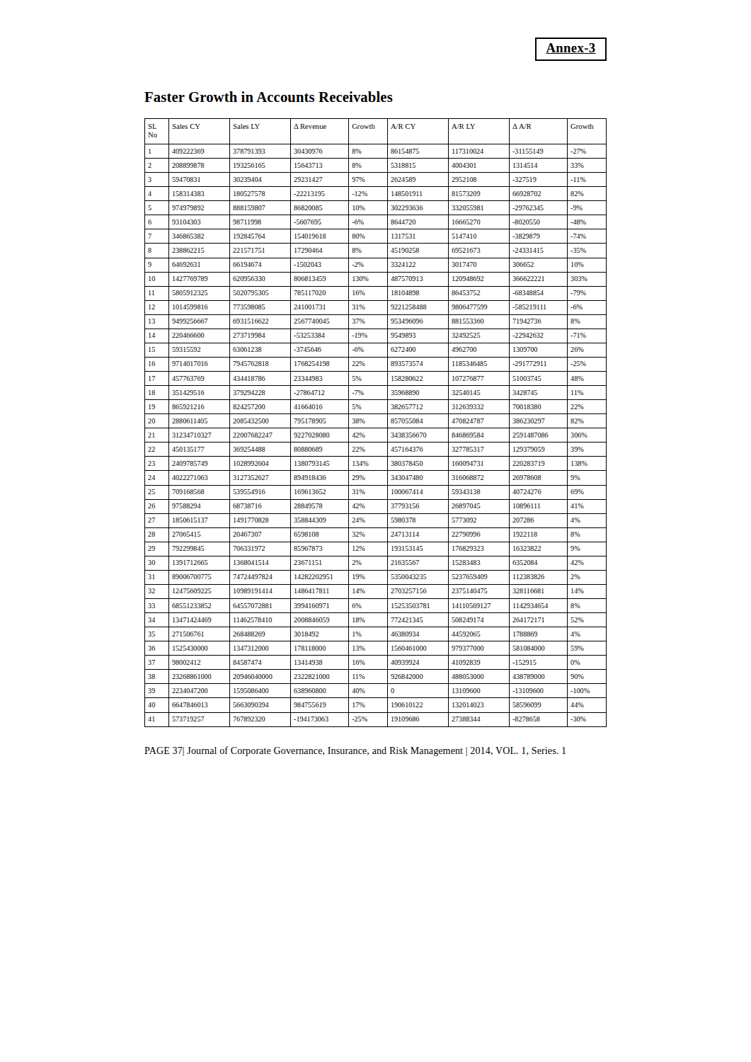Annex-3
Faster Growth in Accounts Receivables
| SL No | Sales CY | Sales LY | Δ Revenue | Growth | A/R CY | A/R LY | Δ A/R | Growth |
| --- | --- | --- | --- | --- | --- | --- | --- | --- |
| 1 | 409222369 | 378791393 | 30430976 | 8% | 86154875 | 117310024 | -31155149 | -27% |
| 2 | 208899878 | 193256165 | 15643713 | 8% | 5318815 | 4004301 | 1314514 | 33% |
| 3 | 59470831 | 30239404 | 29231427 | 97% | 2624589 | 2952108 | -327519 | -11% |
| 4 | 158314383 | 180527578 | -22213195 | -12% | 148501911 | 81573209 | 66928702 | 82% |
| 5 | 974979892 | 888159807 | 86820085 | 10% | 302293636 | 332055981 | -29762345 | -9% |
| 6 | 93104303 | 98711998 | -5607695 | -6% | 8644720 | 16665270 | -8020550 | -48% |
| 7 | 346865382 | 192845764 | 154019618 | 80% | 1317531 | 5147410 | -3829879 | -74% |
| 8 | 238862215 | 221571751 | 17290464 | 8% | 45190258 | 69521673 | -24331415 | -35% |
| 9 | 64692631 | 66194674 | -1502043 | -2% | 3324122 | 3017470 | 306652 | 10% |
| 10 | 1427769789 | 620956330 | 806813459 | 130% | 487570913 | 120948692 | 366622221 | 303% |
| 11 | 5805912325 | 5020795305 | 785117020 | 16% | 18104898 | 86453752 | -68348854 | -79% |
| 12 | 1014599816 | 773598085 | 241001731 | 31% | 9221258488 | 9806477599 | -585219111 | -6% |
| 13 | 9499256667 | 6931516622 | 2567740045 | 37% | 953496096 | 881553360 | 71942736 | 8% |
| 14 | 220466600 | 273719984 | -53253384 | -19% | 9549893 | 32492525 | -22942632 | -71% |
| 15 | 59315592 | 63061238 | -3745646 | -6% | 6272400 | 4962700 | 1309700 | 26% |
| 16 | 9714017016 | 7945762818 | 1768254198 | 22% | 893573574 | 1185346485 | -291772911 | -25% |
| 17 | 457763769 | 434418786 | 23344983 | 5% | 158280622 | 107276877 | 51003745 | 48% |
| 18 | 351429516 | 379294228 | -27864712 | -7% | 35968890 | 32540145 | 3428745 | 11% |
| 19 | 865921216 | 824257200 | 41664016 | 5% | 382657712 | 312639332 | 70018380 | 22% |
| 20 | 2880611405 | 2085432500 | 795178905 | 38% | 857055084 | 470824787 | 386230297 | 82% |
| 21 | 31234710327 | 22007682247 | 9227028080 | 42% | 3438356670 | 846869584 | 2591487086 | 306% |
| 22 | 450135177 | 369254488 | 80880689 | 22% | 457164376 | 327785317 | 129379059 | 39% |
| 23 | 2409785749 | 1028992604 | 1380793145 | 134% | 380378450 | 160094731 | 220283719 | 138% |
| 24 | 4022271063 | 3127352627 | 894918436 | 29% | 343047480 | 316068872 | 26978608 | 9% |
| 25 | 709168568 | 539554916 | 169613652 | 31% | 100067414 | 59343138 | 40724276 | 69% |
| 26 | 97588294 | 68738716 | 28849578 | 42% | 37793156 | 26897045 | 10896111 | 41% |
| 27 | 1850615137 | 1491770828 | 358844309 | 24% | 5980378 | 5773092 | 207286 | 4% |
| 28 | 27065415 | 20467307 | 6598108 | 32% | 24713114 | 22790996 | 1922118 | 8% |
| 29 | 792299845 | 706331972 | 85967873 | 12% | 193153145 | 176829323 | 16323822 | 9% |
| 30 | 1391712665 | 1368041514 | 23671151 | 2% | 21635567 | 15283483 | 6352084 | 42% |
| 31 | 89006700775 | 74724497824 | 14282202951 | 19% | 5350043235 | 5237659409 | 112383826 | 2% |
| 32 | 12475609225 | 10989191414 | 1486417811 | 14% | 2703257156 | 2375140475 | 328116681 | 14% |
| 33 | 68551233852 | 64557072881 | 3994160971 | 6% | 15253503781 | 14110569127 | 1142934654 | 8% |
| 34 | 13471424469 | 11462578410 | 2008846059 | 18% | 772421345 | 508249174 | 264172171 | 52% |
| 35 | 271506761 | 268488269 | 3018492 | 1% | 46380934 | 44592065 | 1788869 | 4% |
| 36 | 1525430000 | 1347312000 | 178118000 | 13% | 1560461000 | 979377000 | 581084000 | 59% |
| 37 | 98002412 | 84587474 | 13414938 | 16% | 40939924 | 41092839 | -152915 | 0% |
| 38 | 23268861000 | 20946040000 | 2322821000 | 11% | 926842000 | 488053000 | 438789000 | 90% |
| 39 | 2234047200 | 1595086400 | 638960800 | 40% | 0 | 13109600 | -13109600 | -100% |
| 40 | 6647846013 | 5663090394 | 984755619 | 17% | 190610122 | 132014023 | 58596099 | 44% |
| 41 | 573719257 | 767892320 | -194173063 | -25% | 19109686 | 27388344 | -8278658 | -30% |
PAGE 37| Journal of Corporate Governance, Insurance, and Risk Management | 2014, VOL. 1, Series. 1